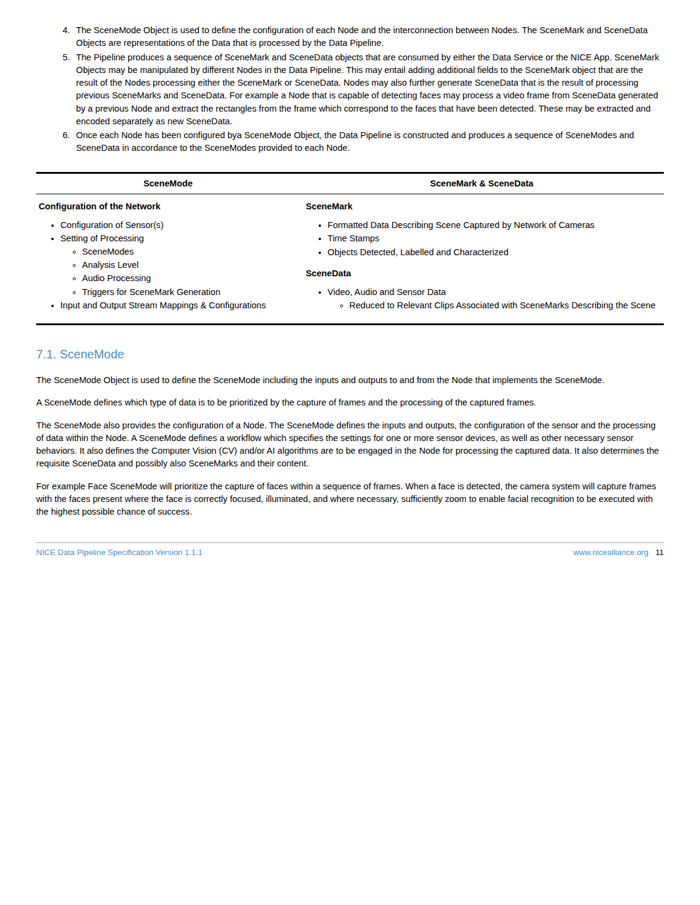The SceneMode Object is used to define the configuration of each Node and the interconnection between Nodes. The SceneMark and SceneData Objects are representations of the Data that is processed by the Data Pipeline.
The Pipeline produces a sequence of SceneMark and SceneData objects that are consumed by either the Data Service or the NICE App. SceneMark Objects may be manipulated by different Nodes in the Data Pipeline. This may entail adding additional fields to the SceneMark object that are the result of the Nodes processing either the SceneMark or SceneData. Nodes may also further generate SceneData that is the result of processing previous SceneMarks and SceneData. For example a Node that is capable of detecting faces may process a video frame from SceneData generated by a previous Node and extract the rectangles from the frame which correspond to the faces that have been detected. These may be extracted and encoded separately as new SceneData.
Once each Node has been configured bya SceneMode Object, the Data Pipeline is constructed and produces a sequence of SceneModes and SceneData in accordance to the SceneModes provided to each Node.
| SceneMode | SceneMark & SceneData |
| --- | --- |
| Configuration of the Network Configuration of Sensor(s) Setting of Processing SceneModes Analysis Level Audio Processing Triggers for SceneMark Generation Input and Output Stream Mappings & Configurations | SceneMark Formatted Data Describing Scene Captured by Network of Cameras Time Stamps Objects Detected, Labelled and Characterized SceneData Video, Audio and Sensor Data Reduced to Relevant Clips Associated with SceneMarks Describing the Scene |
7.1. SceneMode
The SceneMode Object is used to define the SceneMode including the inputs and outputs to and from the Node that implements the SceneMode.
A SceneMode defines which type of data is to be prioritized by the capture of frames and the processing of the captured frames.
The SceneMode also provides the configuration of a Node. The SceneMode defines the inputs and outputs, the configuration of the sensor and the processing of data within the Node. A SceneMode defines a workflow which specifies the settings for one or more sensor devices, as well as other necessary sensor behaviors. It also defines the Computer Vision (CV) and/or AI algorithms are to be engaged in the Node for processing the captured data. It also determines the requisite SceneData and possibly also SceneMarks and their content.
For example Face SceneMode will prioritize the capture of faces within a sequence of frames. When a face is detected, the camera system will capture frames with the faces present where the face is correctly focused, illuminated, and where necessary, sufficiently zoom to enable facial recognition to be executed with the highest possible chance of success.
NICE Data Pipeline Specification Version 1.1.1
www.nicealliance.org 11